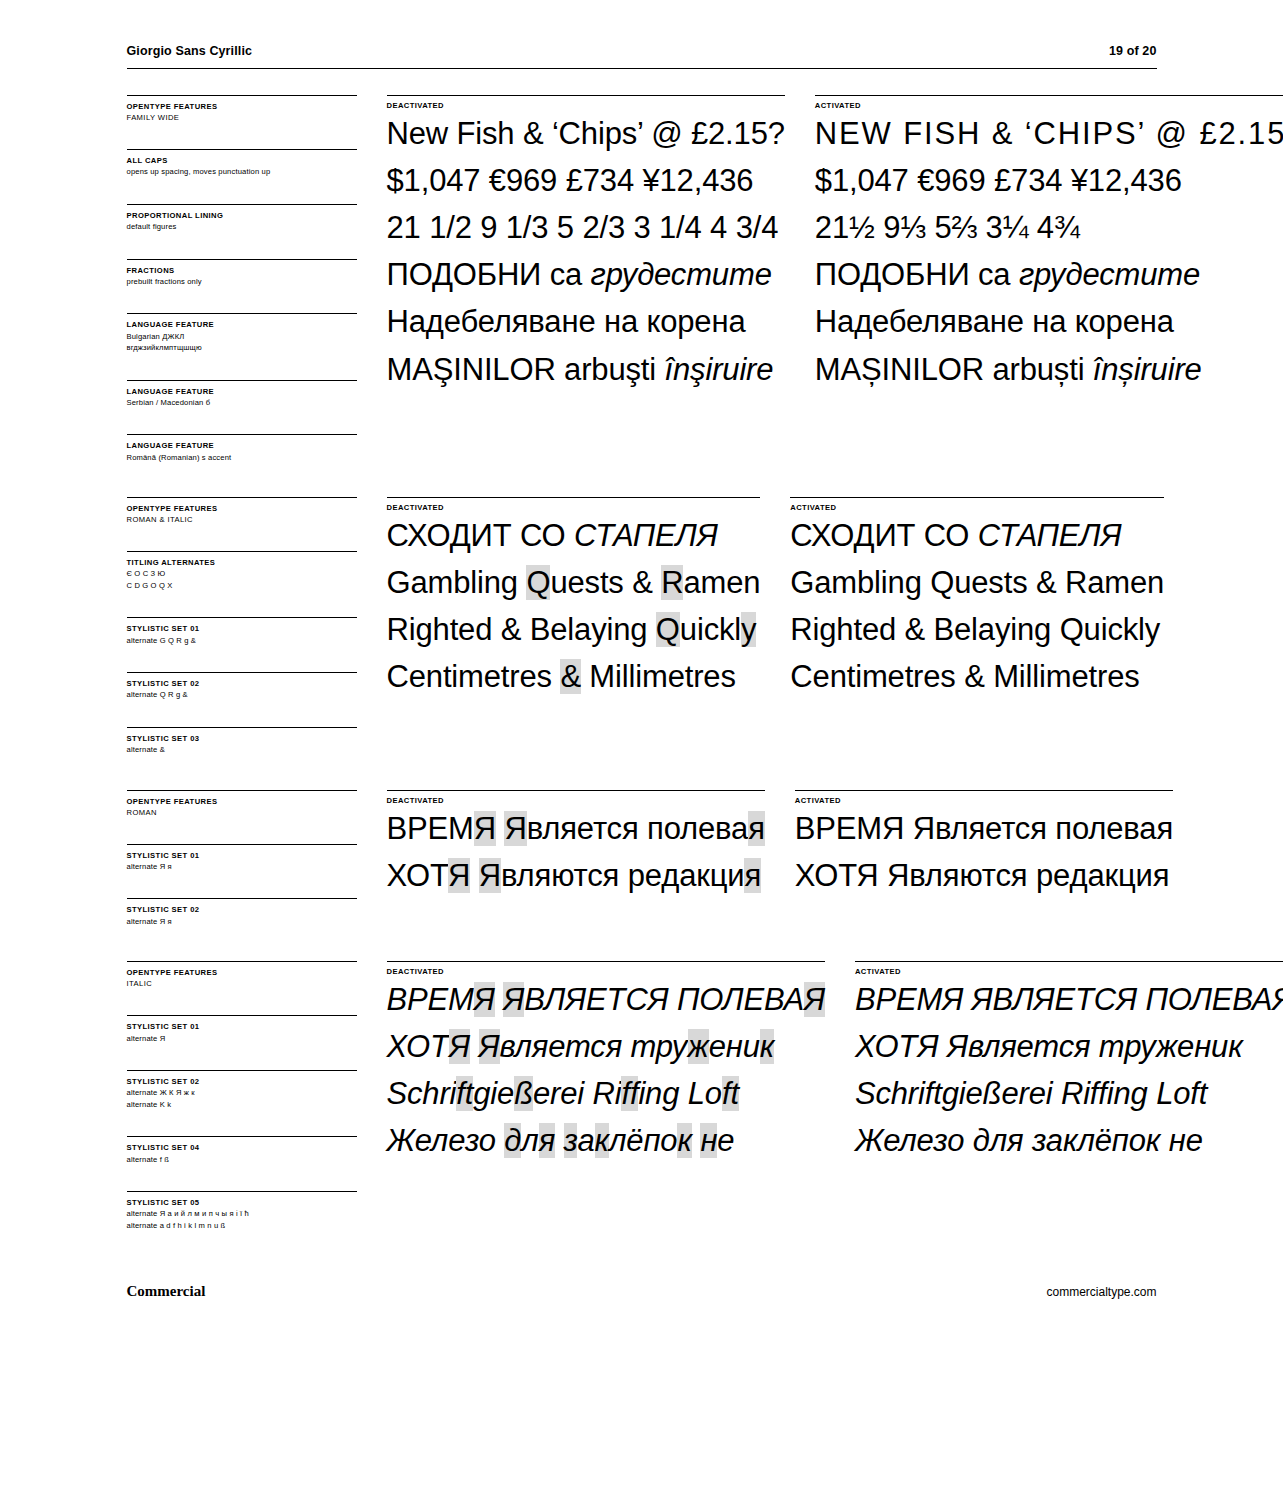Giorgio Sans Cyrillic
19 of 20
OpenType featuresFamily wide
All caps opens up spacing, moves punctuation up
Proportional lining default figures
Fractions prebuilt fractions only
Language feature Bulgarian ДЖКЛ
вгджзийклмптщшщю
Language feature Serbian / Macedonian б
Language feature Română (Romanian) s accent
Deactivated
New Fish & ‘Chips’ @ £2.15?
$1,047 €969 £734 ¥12,436
21 1/2 9 1/3 5 2/3 3 1/4 4 3/4
ПОДОБНИ са грудестите
Надебеляване на корена
MAŞINILOR arbuşti înşiruire
Activated
NEW FISH & ‘CHIPS’ @ £2.15?
$1,047 €969 £734 ¥12,436
21½ 9⅓ 5⅔ 3¼ 4¾
ПОДОБНИ са грудестите
Надебеляване на корена
MAȘINILOR arbuști înșiruire
OpenType featuresRoman & Italic
Titling alternates Є О С З Ю
C D G O Q X
Stylistic set 01 alternate G Q R g &
Stylistic set 02 alternate Q R g &
Stylistic set 03 alternate &
Deactivated
СХОДИТ СО СТАПЕЛЯ
Gambling Quests & Ramen
Righted & Belaying Quickly
Centimetres & Millimetres
Activated
СХОДИТ СО СТАПЕЛЯ
Gambling Quests & Ramen
Righted & Belaying Quickly
Centimetres & Millimetres
OpenType featuresRoman
Stylistic set 01 alternate Я я
Stylistic set 02 alternate Я я
Deactivated
ВРЕМЯ Является полевая
ХОТЯ Являются редакция
Activated
ВРЕМЯ Является полевая
ХОТЯ Являются редакция
OpenType featuresItalic
Stylistic set 01 alternate Я
Stylistic set 02 alternate Ж К Я ж к
alternate K k
Stylistic set 04 alternate f ß
Stylistic set 05 alternate Я а и й л м и п ч ы я і ї ћ
alternate a d f h i k l m n u ß
Deactivated
ВРЕМЯ ЯВЛЯЕТСЯ ПОЛЕВАЯ
ХОТЯ Является труженик
Schriftgießerei Riffing Loft
Железо для заклёпок не
Activated
ВРЕМЯ ЯВЛЯЕТСЯ ПОЛЕВАЯ
ХОТЯ Является труженик
Schriftgießerei Riffing Loft
Железо для заклёпок не
Commercial
commercialtype.com